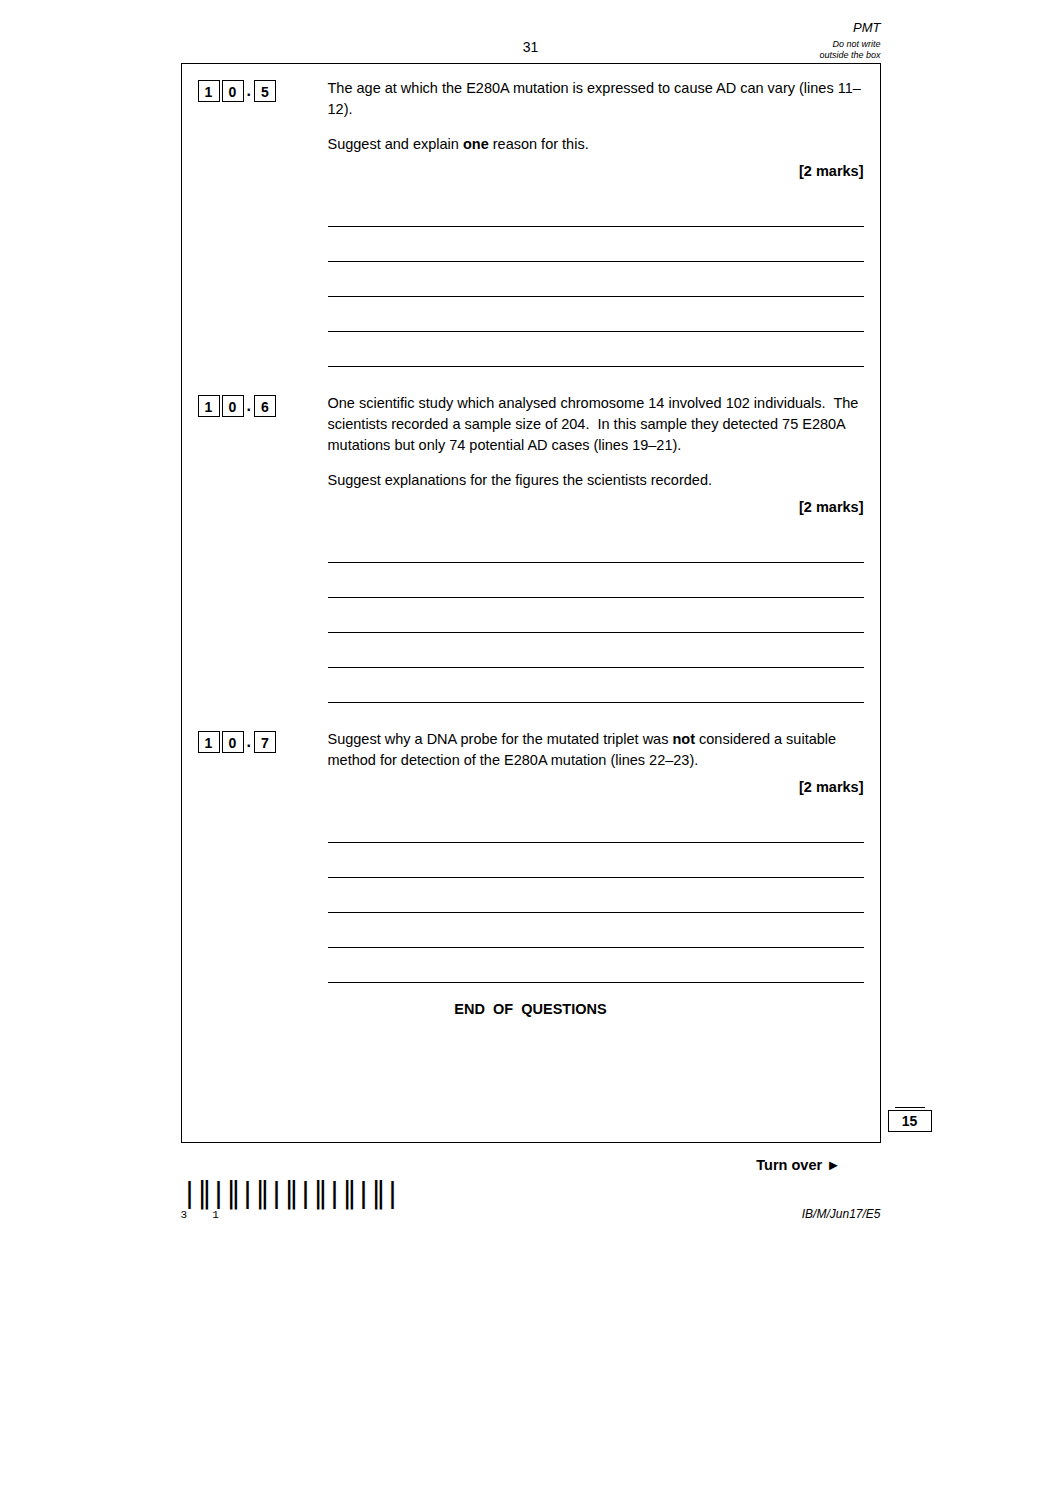PMT
31
Do not write outside the box
10. 5
The age at which the E280A mutation is expressed to cause AD can vary (lines 11–12).
Suggest and explain one reason for this.
[2 marks]
10. 6
One scientific study which analysed chromosome 14 involved 102 individuals. The scientists recorded a sample size of 204. In this sample they detected 75 E280A mutations but only 74 potential AD cases (lines 19–21).
Suggest explanations for the figures the scientists recorded.
[2 marks]
10. 7
Suggest why a DNA probe for the mutated triplet was not considered a suitable method for detection of the E280A mutation (lines 22–23).
[2 marks]
END OF QUESTIONS
15
Turn over ►
|∥|∥|∥|∥|∥|∥|∥|
3 1
IB/M/Jun17/E5